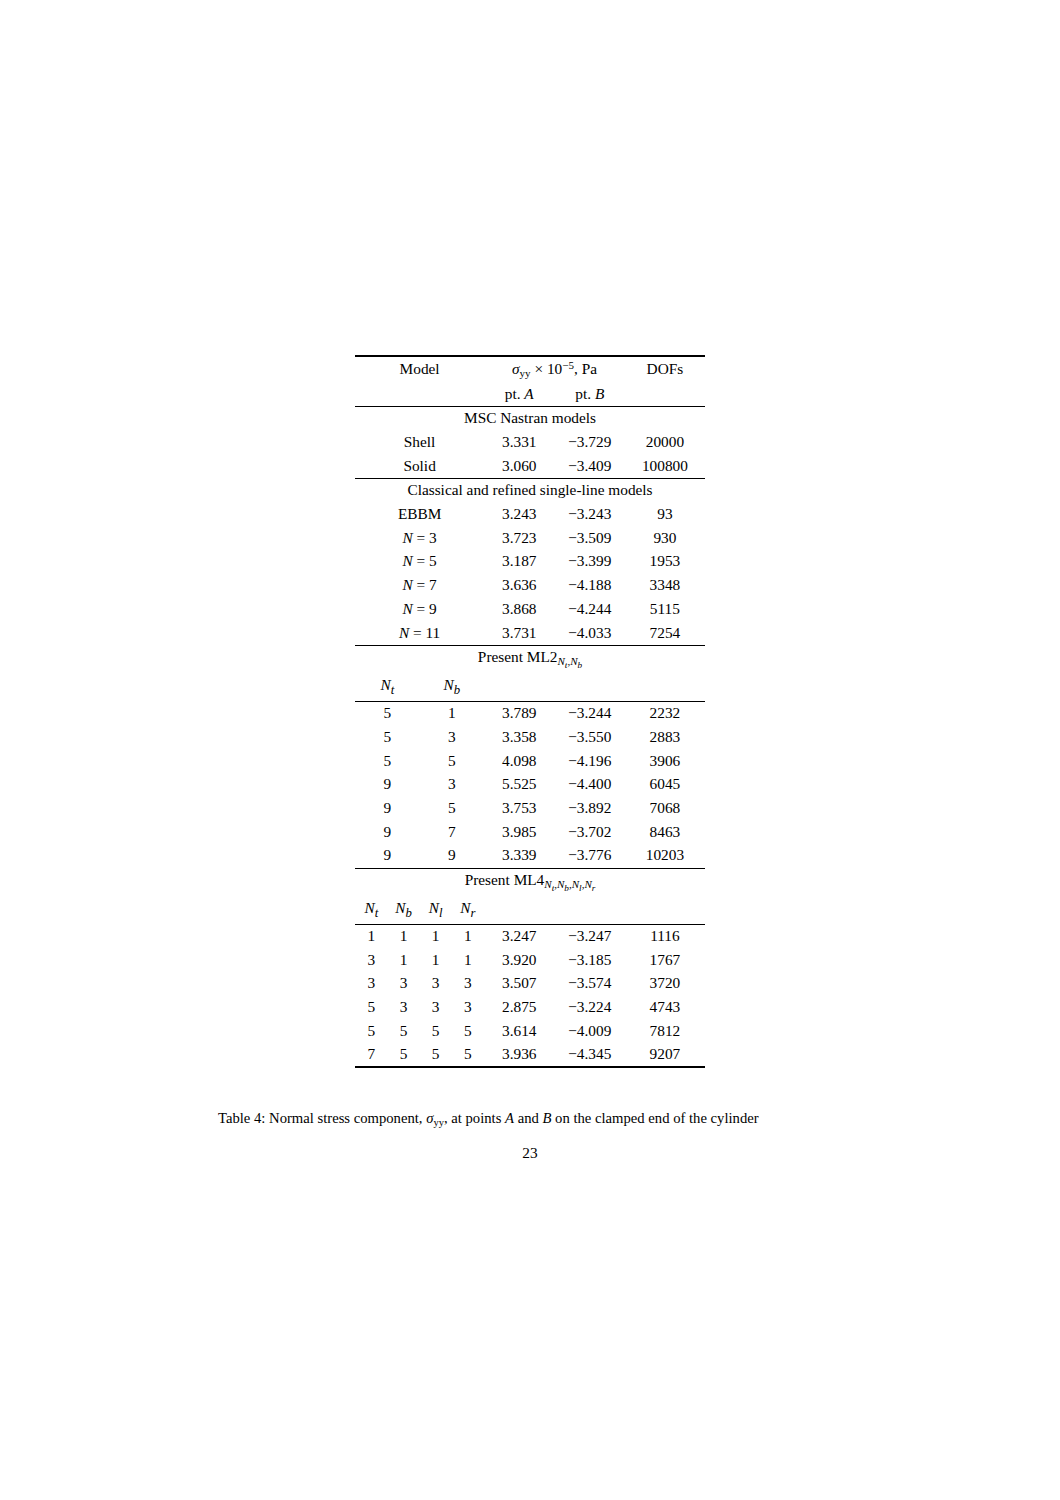| Model | σ yy × 10 −5 , Pa | DOFs |
| | pt. A | pt. B | |
| MSC Nastran models |
| Shell | 3.331 | −3.729 | 20000 |
| Solid | 3.060 | −3.409 | 100800 |
| Classical and refined single-line models |
| EBBM | 3.243 | −3.243 | 93 |
| N = 3 | 3.723 | −3.509 | 930 |
| N = 5 | 3.187 | −3.399 | 1953 |
| N = 7 | 3.636 | −4.188 | 3348 |
| N = 9 | 3.868 | −4.244 | 5115 |
| N = 11 | 3.731 | −4.033 | 7254 |
| Present ML2 N t , N b |
| N t | N b | | | |
| 5 | 1 | 3.789 | −3.244 | 2232 |
| 5 | 3 | 3.358 | −3.550 | 2883 |
| 5 | 5 | 4.098 | −4.196 | 3906 |
| 9 | 3 | 5.525 | −4.400 | 6045 |
| 9 | 5 | 3.753 | −3.892 | 7068 |
| 9 | 7 | 3.985 | −3.702 | 8463 |
| 9 | 9 | 3.339 | −3.776 | 10203 |
| Present ML4 N t , N b , N l , N r |
| N t | N b | N l | N r | | | |
| 1 | 1 | 1 | 1 | 3.247 | −3.247 | 1116 |
| 3 | 1 | 1 | 1 | 3.920 | −3.185 | 1767 |
| 3 | 3 | 3 | 3 | 3.507 | −3.574 | 3720 |
| 5 | 3 | 3 | 3 | 2.875 | −3.224 | 4743 |
| 5 | 5 | 5 | 5 | 3.614 | −4.009 | 7812 |
| 7 | 5 | 5 | 5 | 3.936 | −4.345 | 9207 |
Table 4: Normal stress component, σyy, at points A and B on the clamped end of the cylinder
23